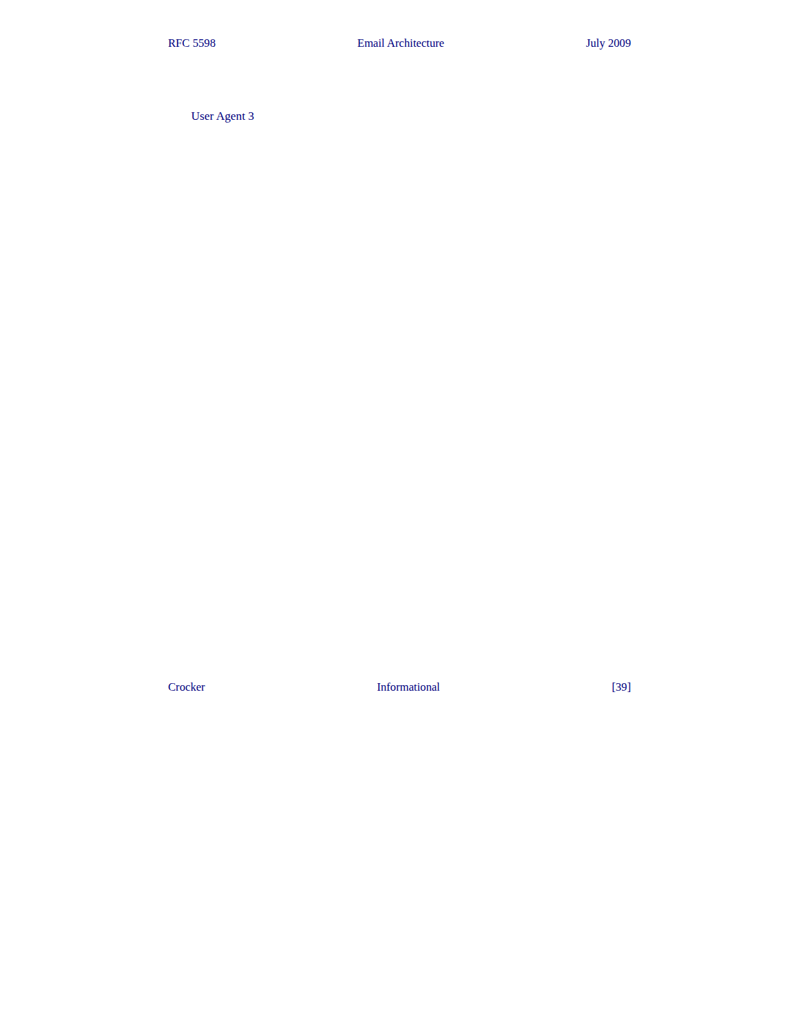RFC 5598
Email Architecture
July 2009
User Agent 3
Crocker
Informational
[39]